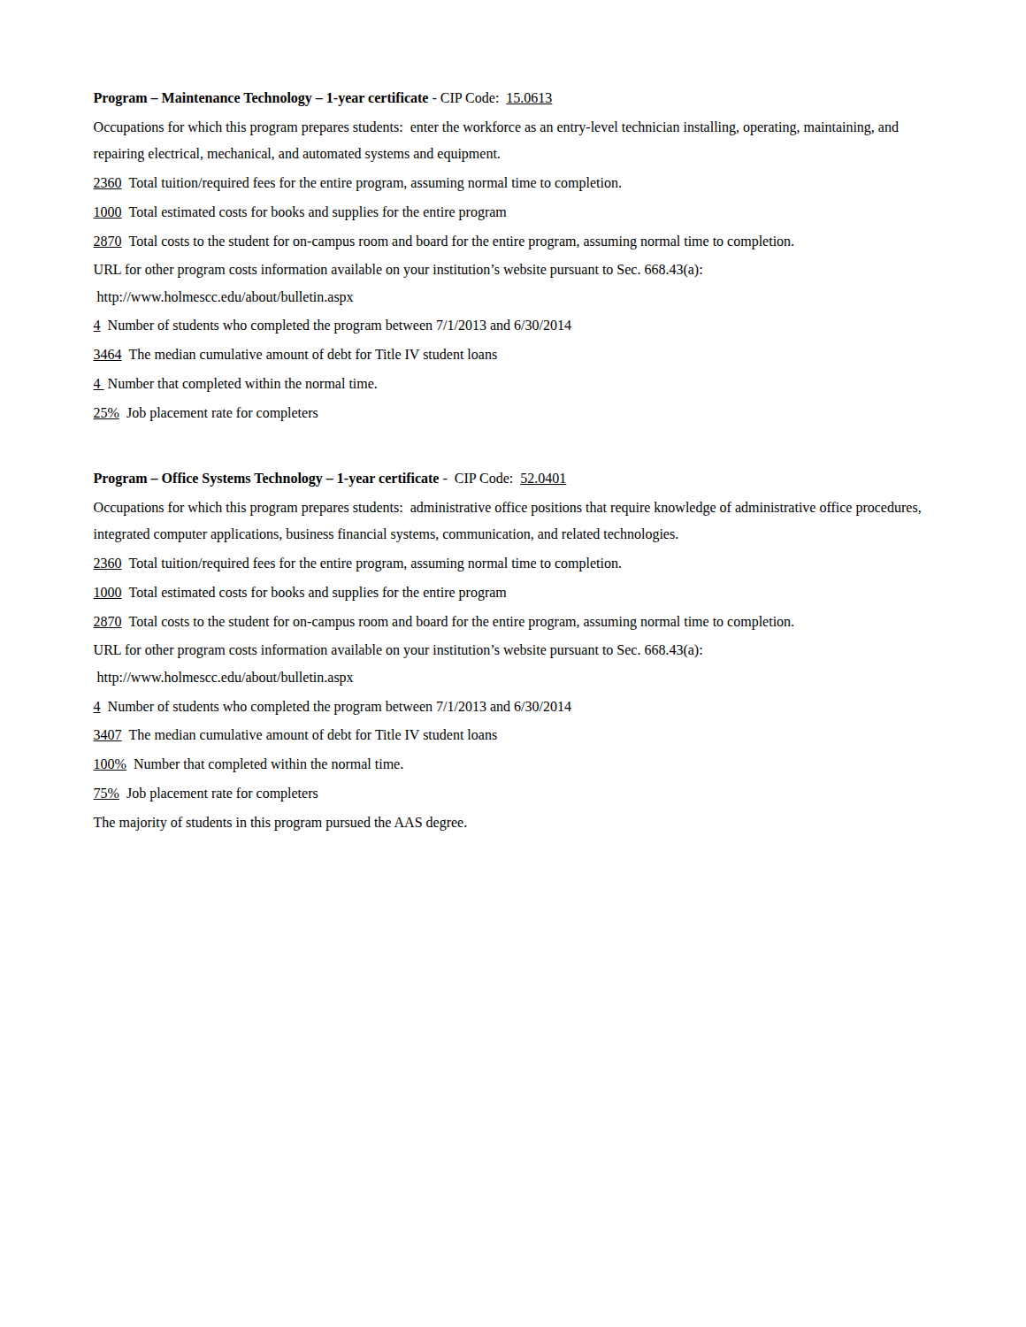Program – Maintenance Technology – 1-year certificate - CIP Code: 15.0613
Occupations for which this program prepares students: enter the workforce as an entry-level technician installing, operating, maintaining, and repairing electrical, mechanical, and automated systems and equipment.
2360 Total tuition/required fees for the entire program, assuming normal time to completion.
1000 Total estimated costs for books and supplies for the entire program
2870 Total costs to the student for on-campus room and board for the entire program, assuming normal time to completion.
URL for other program costs information available on your institution’s website pursuant to Sec. 668.43(a): http://www.holmescc.edu/about/bulletin.aspx
4 Number of students who completed the program between 7/1/2013 and 6/30/2014
3464 The median cumulative amount of debt for Title IV student loans
4 Number that completed within the normal time.
25% Job placement rate for completers
Program – Office Systems Technology – 1-year certificate - CIP Code: 52.0401
Occupations for which this program prepares students: administrative office positions that require knowledge of administrative office procedures, integrated computer applications, business financial systems, communication, and related technologies.
2360 Total tuition/required fees for the entire program, assuming normal time to completion.
1000 Total estimated costs for books and supplies for the entire program
2870 Total costs to the student for on-campus room and board for the entire program, assuming normal time to completion.
URL for other program costs information available on your institution’s website pursuant to Sec. 668.43(a): http://www.holmescc.edu/about/bulletin.aspx
4 Number of students who completed the program between 7/1/2013 and 6/30/2014
3407 The median cumulative amount of debt for Title IV student loans
100% Number that completed within the normal time.
75% Job placement rate for completers
The majority of students in this program pursued the AAS degree.